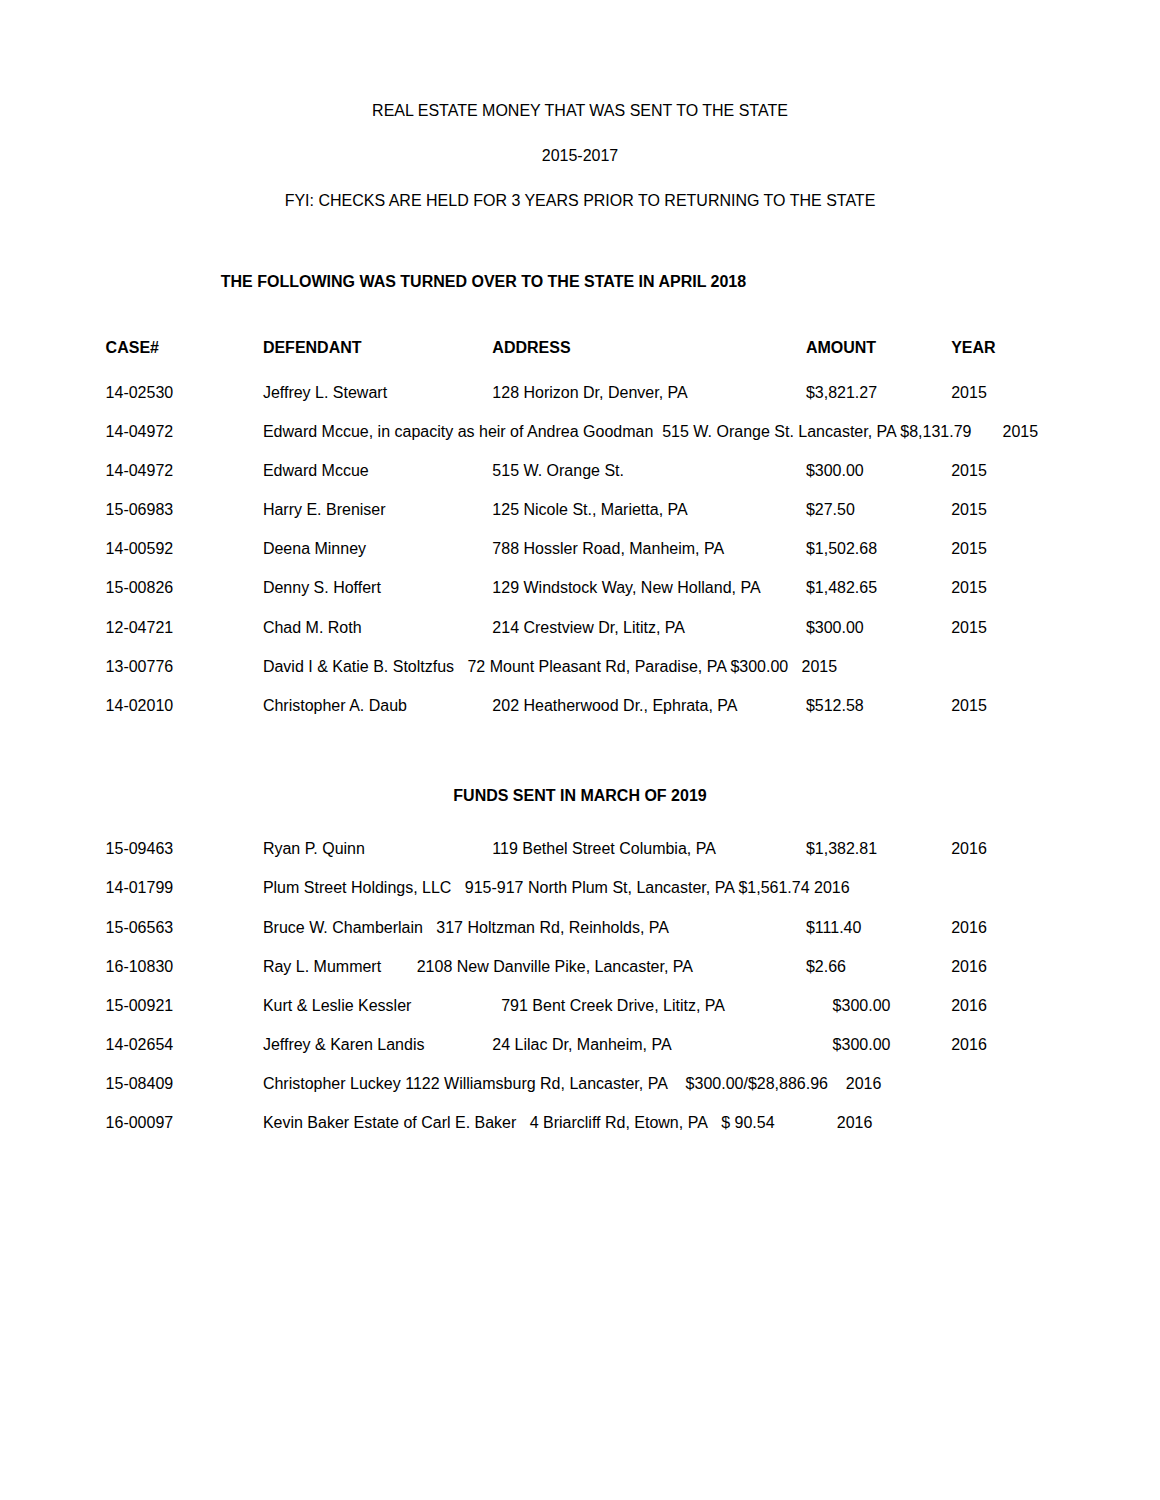REAL ESTATE MONEY THAT WAS SENT TO THE STATE
2015-2017
FYI: CHECKS ARE HELD FOR 3 YEARS PRIOR TO RETURNING TO THE STATE
THE FOLLOWING WAS TURNED OVER TO THE STATE IN APRIL 2018
| CASE# | DEFENDANT | ADDRESS | AMOUNT | YEAR |
| --- | --- | --- | --- | --- |
| 14-02530 | Jeffrey L. Stewart | 128 Horizon Dr, Denver, PA | $3,821.27 | 2015 |
| 14-04972 | Edward Mccue, in capacity as heir of Andrea Goodman 515 W. Orange St. Lancaster, PA $8,131.79 2015 |
| 14-04972 | Edward Mccue | 515 W. Orange St. | $300.00 | 2015 |
| 15-06983 | Harry E. Breniser | 125 Nicole St., Marietta, PA | $27.50 | 2015 |
| 14-00592 | Deena Minney | 788 Hossler Road, Manheim, PA | $1,502.68 | 2015 |
| 15-00826 | Denny S. Hoffert | 129 Windstock Way, New Holland, PA | $1,482.65 | 2015 |
| 12-04721 | Chad M. Roth | 214 Crestview Dr, Lititz, PA | $300.00 | 2015 |
| 13-00776 | David I & Katie B. Stoltzfus 72 Mount Pleasant Rd, Paradise, PA $300.00 2015 |
| 14-02010 | Christopher A. Daub | 202 Heatherwood Dr., Ephrata, PA | $512.58 | 2015 |
FUNDS SENT IN MARCH OF 2019
| 15-09463 | Ryan P. Quinn | 119 Bethel Street Columbia, PA | $1,382.81 | 2016 |
| 14-01799 | Plum Street Holdings, LLC 915-917 North Plum St, Lancaster, PA $1,561.74 2016 |
| 15-06563 | Bruce W. Chamberlain 317 Holtzman Rd, Reinholds, PA | $111.40 | 2016 |
| 16-10830 | Ray L. Mummert 2108 New Danville Pike, Lancaster, PA | $2.66 | 2016 |
| 15-00921 | Kurt & Leslie Kessler | 791 Bent Creek Drive, Lititz, PA | $300.00 | 2016 |
| 14-02654 | Jeffrey & Karen Landis | 24 Lilac Dr, Manheim, PA | $300.00 | 2016 |
| 15-08409 | Christopher Luckey 1122 Williamsburg Rd, Lancaster, PA $300.00/$28,886.96 2016 |
| 16-00097 | Kevin Baker Estate of Carl E. Baker 4 Briarcliff Rd, Etown, PA $ 90.54 2016 |